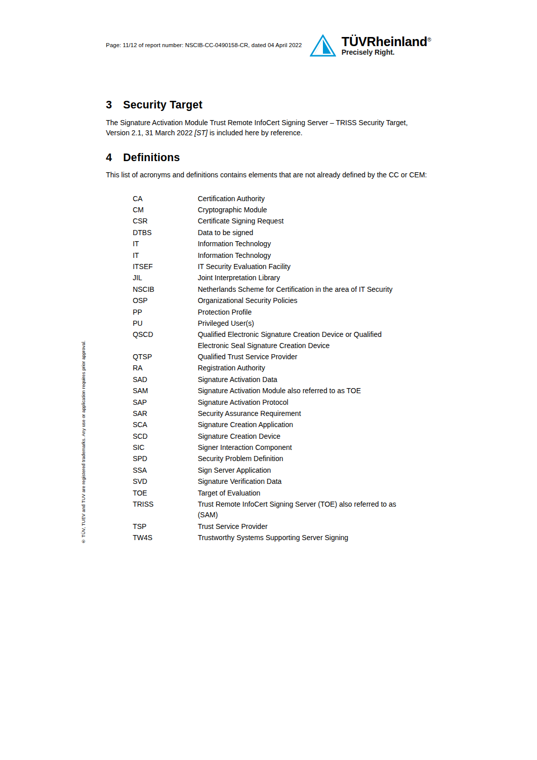Page: 11/12 of report number: NSCIB-CC-0490158-CR, dated 04 April 2022
TÜVRheinland®
Precisely Right.
3 Security Target
The Signature Activation Module Trust Remote InfoCert Signing Server – TRISS Security Target, Version 2.1, 31 March 2022 [ST] is included here by reference.
4 Definitions
This list of acronyms and definitions contains elements that are not already defined by the CC or CEM:
CA
Certification Authority
CM
Cryptographic Module
CSR
Certificate Signing Request
DTBS
Data to be signed
IT
Information Technology
IT
Information Technology
ITSEF
IT Security Evaluation Facility
JIL
Joint Interpretation Library
NSCIB
Netherlands Scheme for Certification in the area of IT Security
OSP
Organizational Security Policies
PP
Protection Profile
PU
Privileged User(s)
QSCD
Qualified Electronic Signature Creation Device or QualifiedElectronic Seal Signature Creation Device
QTSP
Qualified Trust Service Provider
RA
Registration Authority
SAD
Signature Activation Data
SAM
Signature Activation Module also referred to as TOE
SAP
Signature Activation Protocol
SAR
Security Assurance Requirement
SCA
Signature Creation Application
SCD
Signature Creation Device
SIC
Signer Interaction Component
SPD
Security Problem Definition
SSA
Sign Server Application
SVD
Signature Verification Data
TOE
Target of Evaluation
TRISS
Trust Remote InfoCert Signing Server (TOE) also referred to as(SAM)
TSP
Trust Service Provider
TW4S
Trustworthy Systems Supporting Server Signing
® TÜV, TUEV and TUV are registered trademarks. Any use or application requires prior approval.